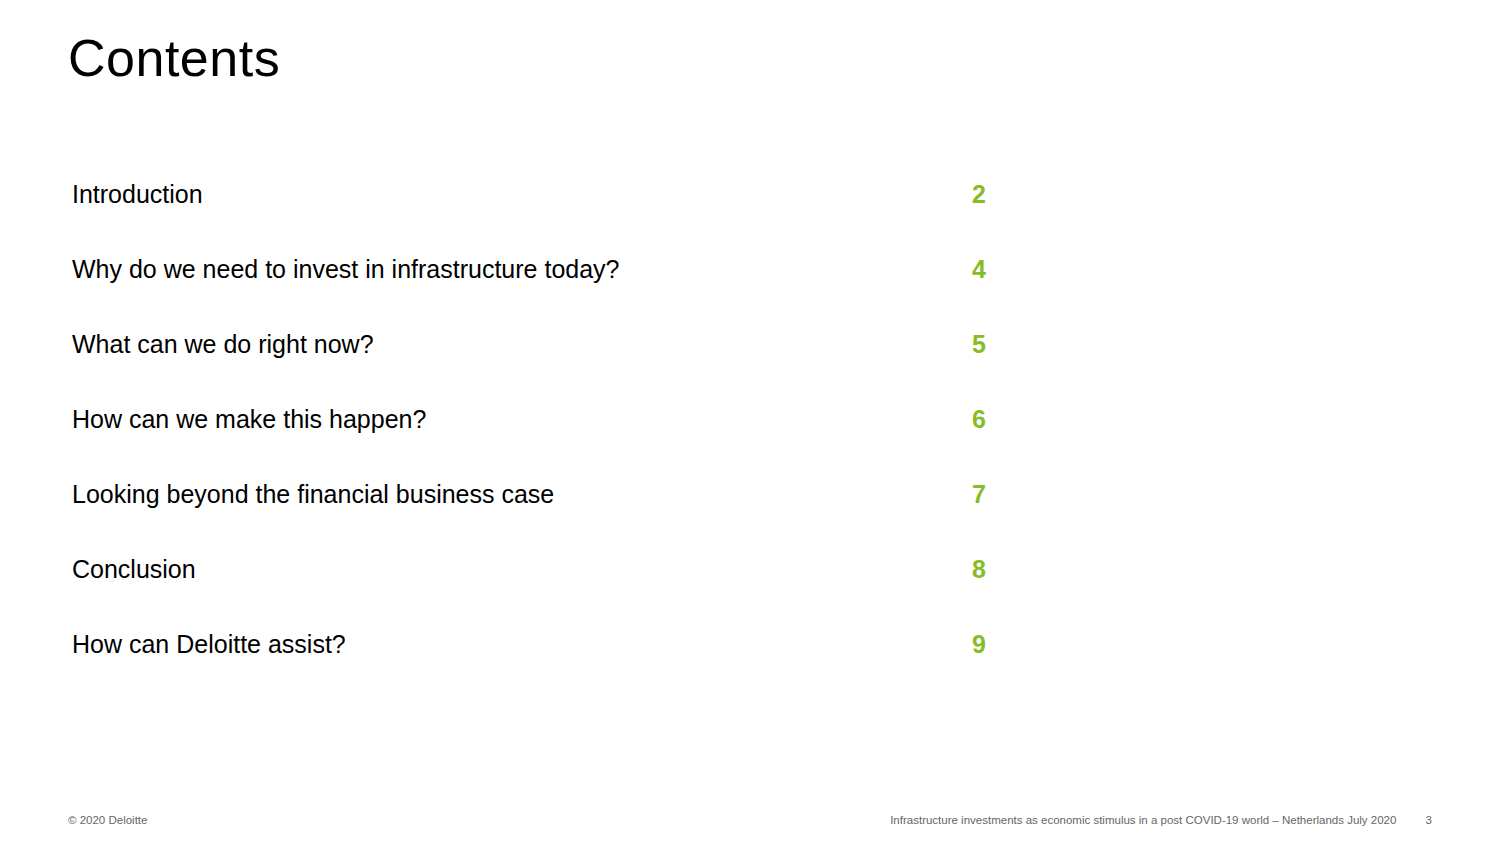Contents
Introduction 2
Why do we need to invest in infrastructure today? 4
What can we do right now? 5
How can we make this happen? 6
Looking beyond the financial business case 7
Conclusion 8
How can Deloitte assist? 9
© 2020 Deloitte
Infrastructure investments as economic stimulus in a post COVID-19 world – Netherlands July 2020 3